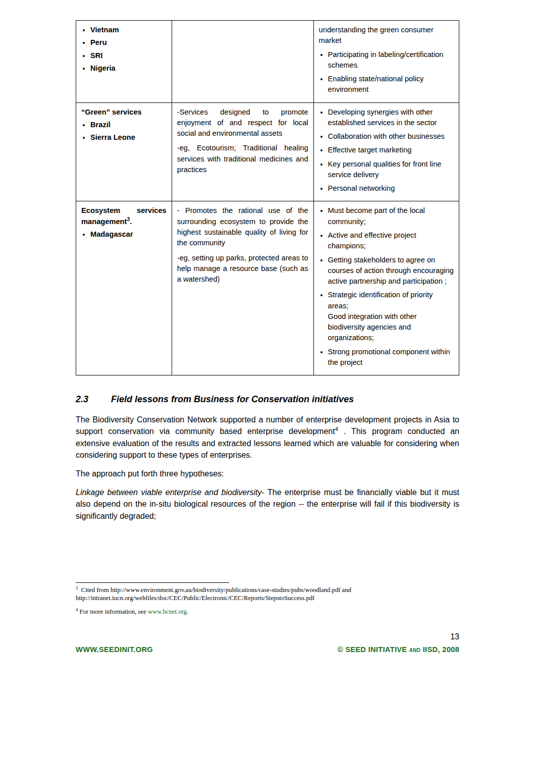| Vietnam Peru SRI Nigeria | | understanding the green consumer market Participating in labeling/certification schemes Enabling state/national policy environment |
| “Green” services Brazil Sierra Leone | -Services designed to promote enjoyment of and respect for local social and environmental assets -eg, Ecotourism; Traditional healing services with traditional medicines and practices | Developing synergies with other established services in the sector Collaboration with other businesses Effective target marketing Key personal qualities for front line service delivery Personal networking |
| Ecosystem services management 3 . Madagascar | - Promotes the rational use of the surrounding ecosystem to provide the highest sustainable quality of living for the community -eg, setting up parks, protected areas to help manage a resource base (such as a watershed) | Must become part of the local community; Active and effective project champions; Getting stakeholders to agree on courses of action through encouraging active partnership and participation ; Strategic identification of priority areas; Good integration with other biodiversity agencies and organizations; Strong promotional component within the project |
2.3 Field lessons from Business for Conservation initiatives
The Biodiversity Conservation Network supported a number of enterprise development projects in Asia to support conservation via community based enterprise development4 . This program conducted an extensive evaluation of the results and extracted lessons learned which are valuable for considering when considering support to these types of enterprises.
The approach put forth three hypotheses:
Linkage between viable enterprise and biodiversity- The enterprise must be financially viable but it must also depend on the in-situ biological resources of the region -- the enterprise will fail if this biodiversity is significantly degraded;
3 Cited from http://www.environment.gov.au/biodiversity/publications/case-studies/pubs/woodland.pdf and http://intranet.iucn.org/webfiles/doc/CEC/Public/Electronic/CEC/Reports/StepstoSuccess.pdf
4 For more information, see www.bcnet.org.
13
WWW.SEEDINIT.ORG © SEED INITIATIVE and IISD, 2008